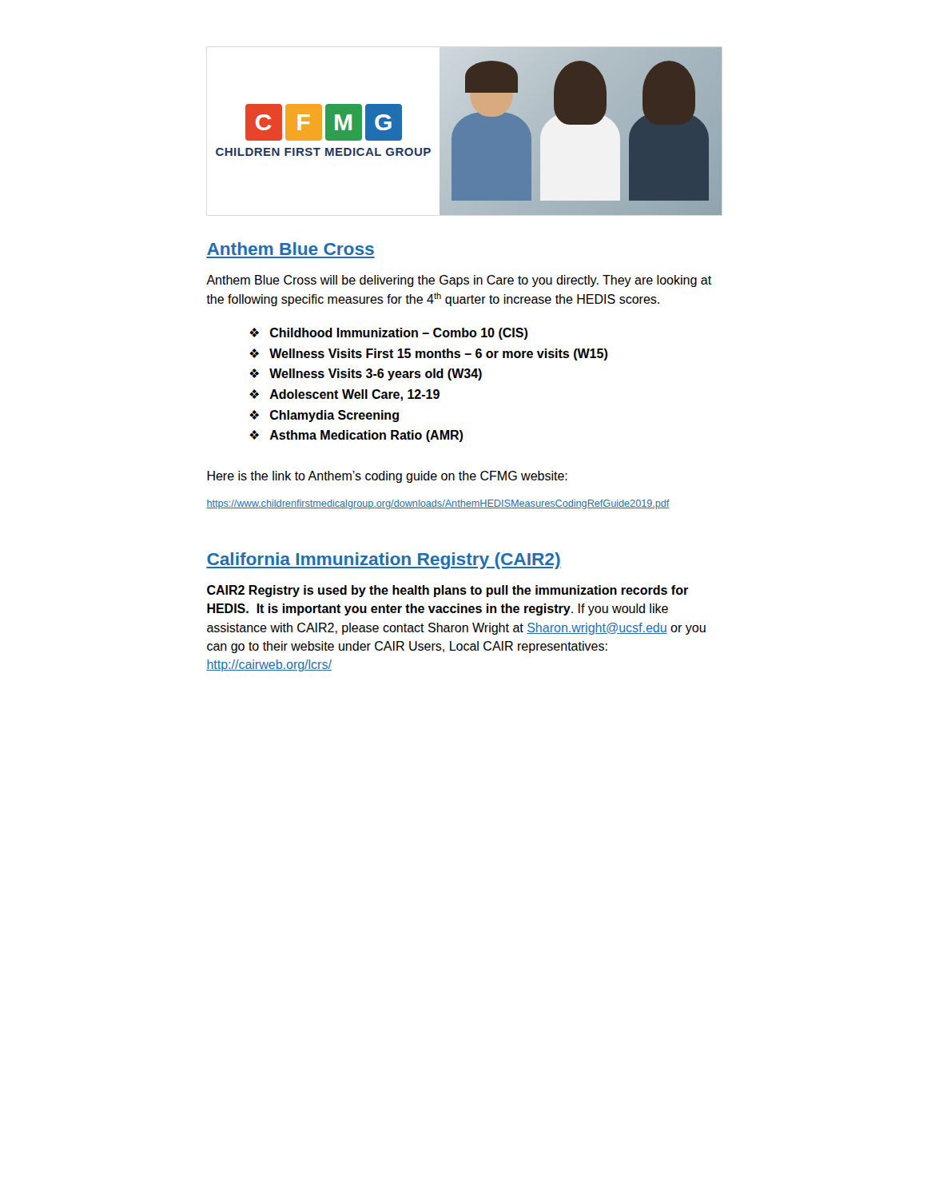C
F
M
G
CHILDREN FIRST MEDICAL GROUP
Anthem Blue Cross
Anthem Blue Cross will be delivering the Gaps in Care to you directly. They are looking at the following specific measures for the 4th quarter to increase the HEDIS scores.
Childhood Immunization – Combo 10 (CIS)
Wellness Visits First 15 months – 6 or more visits (W15)
Wellness Visits 3-6 years old (W34)
Adolescent Well Care, 12-19
Chlamydia Screening
Asthma Medication Ratio (AMR)
Here is the link to Anthem’s coding guide on the CFMG website:
https://www.childrenfirstmedicalgroup.org/downloads/AnthemHEDISMeasuresCodingRefGuide2019.pdf
California Immunization Registry (CAIR2)
CAIR2 Registry is used by the health plans to pull the immunization records for HEDIS. It is important you enter the vaccines in the registry. If you would like assistance with CAIR2, please contact Sharon Wright at Sharon.wright@ucsf.edu or you can go to their website under CAIR Users, Local CAIR representatives: http://cairweb.org/lcrs/